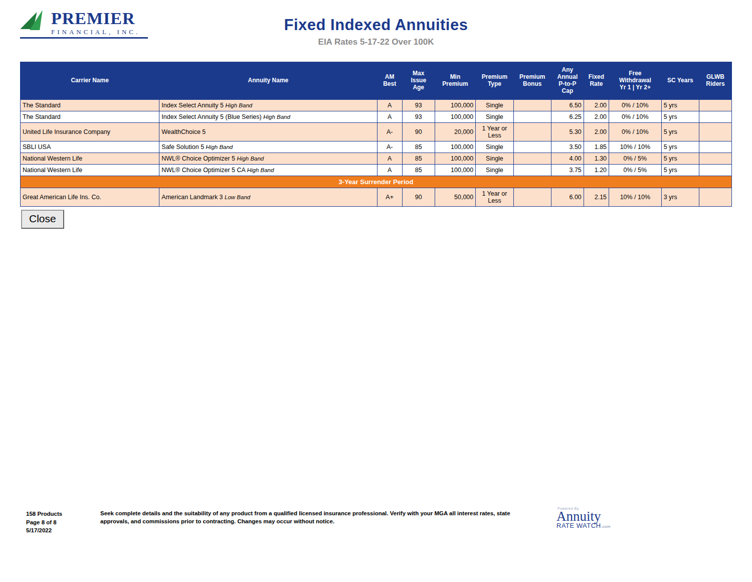PREMIER
FINANCIAL, INC.
Fixed Indexed Annuities
EIA Rates 5-17-22 Over 100K
| Carrier Name | Annuity Name | AM Best | Max Issue Age | Min Premium | Premium Type | Premium Bonus | Any Annual P-to-P Cap | Fixed Rate | Free Withdrawal Yr 1 / Yr 2+ | SC Years | GLWB Riders |
| --- | --- | --- | --- | --- | --- | --- | --- | --- | --- | --- | --- |
| The Standard | Index Select Annuity 5 High Band | A | 93 | 100,000 | Single | | 6.50 | 2.00 | 0% / 10% | 5 yrs | |
| The Standard | Index Select Annuity 5 (Blue Series) High Band | A | 93 | 100,000 | Single | | 6.25 | 2.00 | 0% / 10% | 5 yrs | |
| United Life Insurance Company | WealthChoice 5 | A- | 90 | 20,000 | 1 Year or Less | | 5.30 | 2.00 | 0% / 10% | 5 yrs | |
| SBLI USA | Safe Solution 5 High Band | A- | 85 | 100,000 | Single | | 3.50 | 1.85 | 10% / 10% | 5 yrs | |
| National Western Life | NWL® Choice Optimizer 5 High Band | A | 85 | 100,000 | Single | | 4.00 | 1.30 | 0% / 5% | 5 yrs | |
| National Western Life | NWL® Choice Optimizer 5 CA High Band | A | 85 | 100,000 | Single | | 3.75 | 1.20 | 0% / 5% | 5 yrs | |
| 3-Year Surrender Period |
| Great American Life Ins. Co. | American Landmark 3 Low Band | A+ | 90 | 50,000 | 1 Year or Less | | 6.00 | 2.15 | 10% / 10% | 3 yrs | |
Close
158 Products
Page 8 of 8
5/17/2022
Seek complete details and the suitability of any product from a qualified licensed insurance professional. Verify with your MGA all interest rates, state approvals, and commissions prior to contracting. Changes may occur without notice.
Powered By
Annuity
RATE WATCH.com